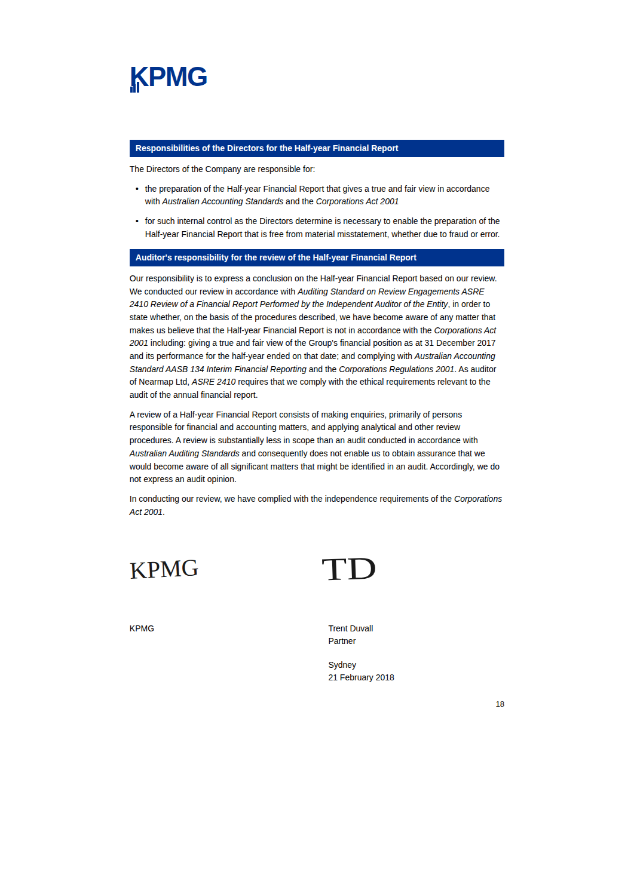KPMG
Responsibilities of the Directors for the Half-year Financial Report
The Directors of the Company are responsible for:
the preparation of the Half-year Financial Report that gives a true and fair view in accordance with Australian Accounting Standards and the Corporations Act 2001
for such internal control as the Directors determine is necessary to enable the preparation of the Half-year Financial Report that is free from material misstatement, whether due to fraud or error.
Auditor's responsibility for the review of the Half-year Financial Report
Our responsibility is to express a conclusion on the Half-year Financial Report based on our review. We conducted our review in accordance with Auditing Standard on Review Engagements ASRE 2410 Review of a Financial Report Performed by the Independent Auditor of the Entity, in order to state whether, on the basis of the procedures described, we have become aware of any matter that makes us believe that the Half-year Financial Report is not in accordance with the Corporations Act 2001 including: giving a true and fair view of the Group's financial position as at 31 December 2017 and its performance for the half-year ended on that date; and complying with Australian Accounting Standard AASB 134 Interim Financial Reporting and the Corporations Regulations 2001. As auditor of Nearmap Ltd, ASRE 2410 requires that we comply with the ethical requirements relevant to the audit of the annual financial report.
A review of a Half-year Financial Report consists of making enquiries, primarily of persons responsible for financial and accounting matters, and applying analytical and other review procedures. A review is substantially less in scope than an audit conducted in accordance with Australian Auditing Standards and consequently does not enable us to obtain assurance that we would become aware of all significant matters that might be identified in an audit. Accordingly, we do not express an audit opinion.
In conducting our review, we have complied with the independence requirements of the Corporations Act 2001.
KPMG
TD
KPMG
Trent Duvall
Partner
Sydney
21 February 2018
18